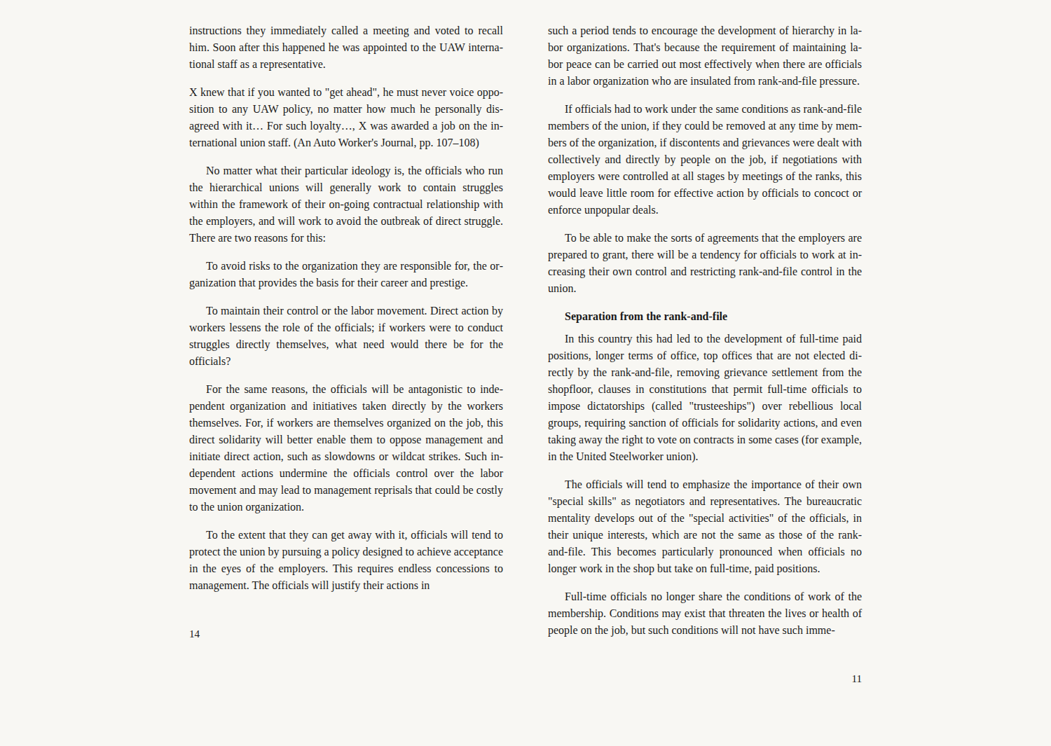instructions they immediately called a meeting and voted to recall him. Soon after this happened he was appointed to the UAW international staff as a representative.
X knew that if you wanted to "get ahead", he must never voice opposition to any UAW policy, no matter how much he personally disagreed with it… For such loyalty…, X was awarded a job on the international union staff. (An Auto Worker's Journal, pp. 107–108)
No matter what their particular ideology is, the officials who run the hierarchical unions will generally work to contain struggles within the framework of their on-going contractual relationship with the employers, and will work to avoid the outbreak of direct struggle. There are two reasons for this:
To avoid risks to the organization they are responsible for, the organization that provides the basis for their career and prestige.
To maintain their control or the labor movement. Direct action by workers lessens the role of the officials; if workers were to conduct struggles directly themselves, what need would there be for the officials?
For the same reasons, the officials will be antagonistic to independent organization and initiatives taken directly by the workers themselves. For, if workers are themselves organized on the job, this direct solidarity will better enable them to oppose management and initiate direct action, such as slowdowns or wildcat strikes. Such independent actions undermine the officials control over the labor movement and may lead to management reprisals that could be costly to the union organization.
To the extent that they can get away with it, officials will tend to protect the union by pursuing a policy designed to achieve acceptance in the eyes of the employers. This requires endless concessions to management. The officials will justify their actions in
14
such a period tends to encourage the development of hierarchy in labor organizations. That's because the requirement of maintaining labor peace can be carried out most effectively when there are officials in a labor organization who are insulated from rank-and-file pressure.
If officials had to work under the same conditions as rank-and-file members of the union, if they could be removed at any time by members of the organization, if discontents and grievances were dealt with collectively and directly by people on the job, if negotiations with employers were controlled at all stages by meetings of the ranks, this would leave little room for effective action by officials to concoct or enforce unpopular deals.
To be able to make the sorts of agreements that the employers are prepared to grant, there will be a tendency for officials to work at increasing their own control and restricting rank-and-file control in the union.
Separation from the rank-and-file
In this country this had led to the development of full-time paid positions, longer terms of office, top offices that are not elected directly by the rank-and-file, removing grievance settlement from the shopfloor, clauses in constitutions that permit full-time officials to impose dictatorships (called "trusteeships") over rebellious local groups, requiring sanction of officials for solidarity actions, and even taking away the right to vote on contracts in some cases (for example, in the United Steelworker union).
The officials will tend to emphasize the importance of their own "special skills" as negotiators and representatives. The bureaucratic mentality develops out of the "special activities" of the officials, in their unique interests, which are not the same as those of the rank-and-file. This becomes particularly pronounced when officials no longer work in the shop but take on full-time, paid positions.
Full-time officials no longer share the conditions of work of the membership. Conditions may exist that threaten the lives or health of people on the job, but such conditions will not have such imme-
11